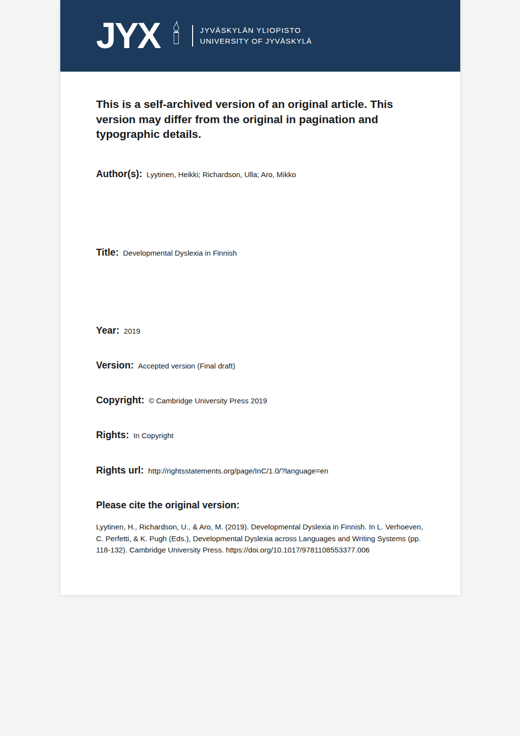JYX 🕯 Jyväskylän Yliopisto University of Jyväskylä
This is a self-archived version of an original article. This version may differ from the original in pagination and typographic details.
Author(s):
Lyytinen, Heikki; Richardson, Ulla; Aro, Mikko
Title:
Developmental Dyslexia in Finnish
Year:
2019
Version:
Accepted version (Final draft)
Copyright:
© Cambridge University Press 2019
Rights:
In Copyright
Rights url:
http://rightsstatements.org/page/InC/1.0/?language=en
Please cite the original version:
Lyytinen, H., Richardson, U., & Aro, M. (2019). Developmental Dyslexia in Finnish. In L. Verhoeven, C. Perfetti, & K. Pugh (Eds.), Developmental Dyslexia across Languages and Writing Systems (pp. 118-132). Cambridge University Press. https://doi.org/10.1017/9781108553377.006